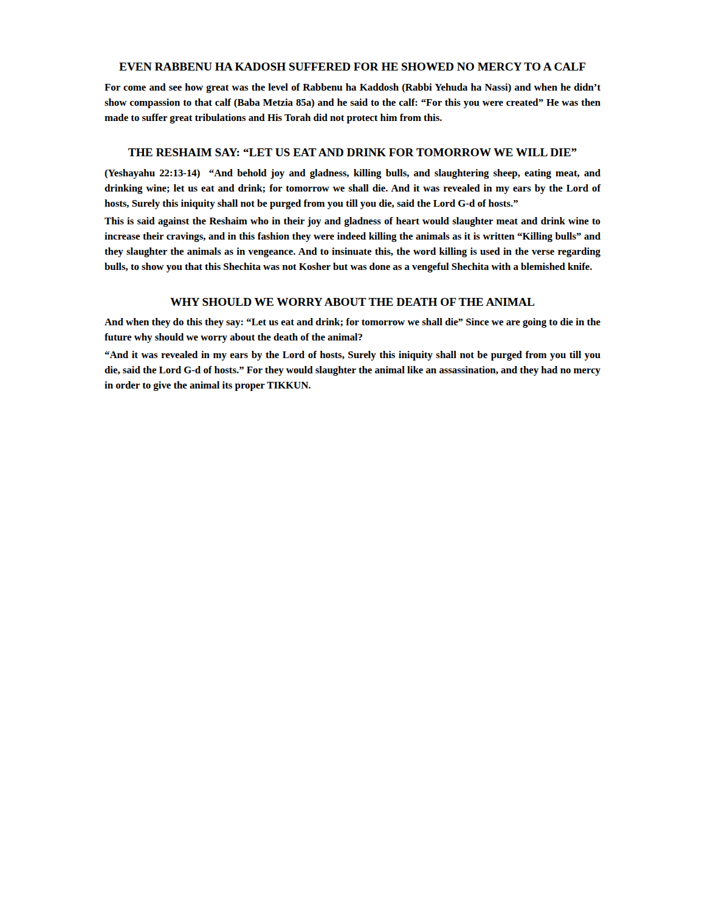Even Rabbenu Ha Kadosh Suffered For He Showed No Mercy To A Calf
For come and see how great was the level of Rabbenu ha Kaddosh (Rabbi Yehuda ha Nassi) and when he didn’t show compassion to that calf (Baba Metzia 85a) and he said to the calf: “For this you were created” He was then made to suffer great tribulations and His Torah did not protect him from this.
The Reshaim Say: “Let Us Eat And Drink For Tomorrow We Will Die”
(Yeshayahu 22:13-14) “And behold joy and gladness, killing bulls, and slaughtering sheep, eating meat, and drinking wine; let us eat and drink; for tomorrow we shall die. And it was revealed in my ears by the Lord of hosts, Surely this iniquity shall not be purged from you till you die, said the Lord G-d of hosts.”
This is said against the Reshaim who in their joy and gladness of heart would slaughter meat and drink wine to increase their cravings, and in this fashion they were indeed killing the animals as it is written “Killing bulls” and they slaughter the animals as in vengeance. And to insinuate this, the word killing is used in the verse regarding bulls, to show you that this Shechita was not Kosher but was done as a vengeful Shechita with a blemished knife.
Why Should We Worry About The Death Of The Animal
And when they do this they say: “Let us eat and drink; for tomorrow we shall die” Since we are going to die in the future why should we worry about the death of the animal?
“And it was revealed in my ears by the Lord of hosts, Surely this iniquity shall not be purged from you till you die, said the Lord G-d of hosts.” For they would slaughter the animal like an assassination, and they had no mercy in order to give the animal its proper TIKKUN.